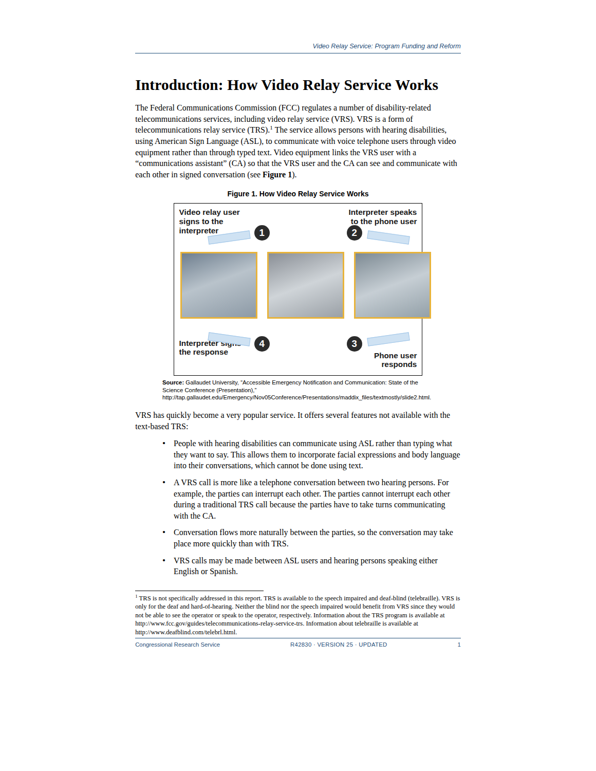Video Relay Service: Program Funding and Reform
Introduction: How Video Relay Service Works
The Federal Communications Commission (FCC) regulates a number of disability-related telecommunications services, including video relay service (VRS). VRS is a form of telecommunications relay service (TRS).1 The service allows persons with hearing disabilities, using American Sign Language (ASL), to communicate with voice telephone users through video equipment rather than through typed text. Video equipment links the VRS user with a “communications assistant” (CA) so that the VRS user and the CA can see and communicate with each other in signed conversation (see Figure 1).
Figure 1. How Video Relay Service Works
Video relay user
signs to the
interpreter
Interpreter speaks
to the phone user
Interpreter signs
the response
Phone user
responds
1
2
3
4
Source: Gallaudet University, “Accessible Emergency Notification and Communication: State of the Science Conference (Presentation),” http://tap.gallaudet.edu/Emergency/Nov05Conference/Presentations/maddix_files/textmostly/slide2.html.
VRS has quickly become a very popular service. It offers several features not available with the text-based TRS:
People with hearing disabilities can communicate using ASL rather than typing what they want to say. This allows them to incorporate facial expressions and body language into their conversations, which cannot be done using text.
A VRS call is more like a telephone conversation between two hearing persons. For example, the parties can interrupt each other. The parties cannot interrupt each other during a traditional TRS call because the parties have to take turns communicating with the CA.
Conversation flows more naturally between the parties, so the conversation may take place more quickly than with TRS.
VRS calls may be made between ASL users and hearing persons speaking either English or Spanish.
1 TRS is not specifically addressed in this report. TRS is available to the speech impaired and deaf-blind (telebraille). VRS is only for the deaf and hard-of-hearing. Neither the blind nor the speech impaired would benefit from VRS since they would not be able to see the operator or speak to the operator, respectively. Information about the TRS program is available at http://www.fcc.gov/guides/telecommunications-relay-service-trs. Information about telebraille is available at http://www.deafblind.com/telebrl.html.
Congressional Research Service R42830 · VERSION 25 · UPDATED 1